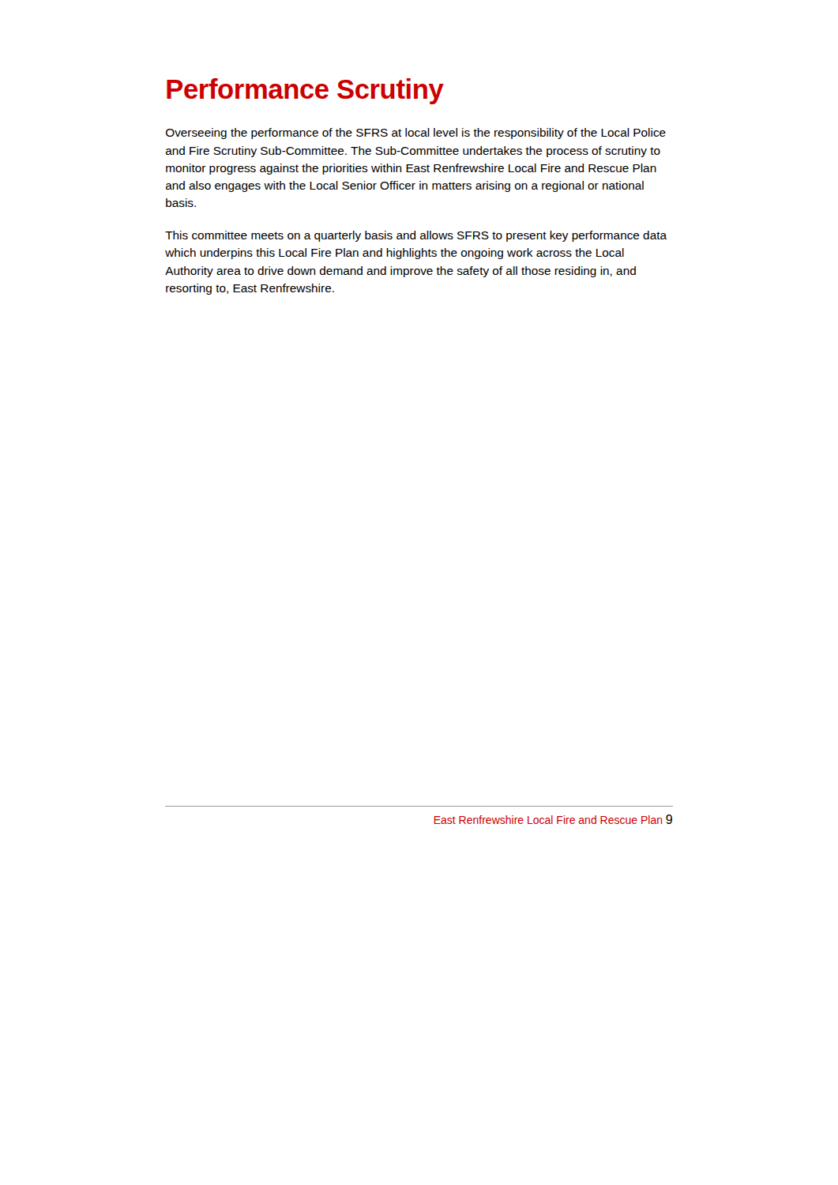Performance Scrutiny
Overseeing the performance of the SFRS at local level is the responsibility of the Local Police and Fire Scrutiny Sub-Committee. The Sub-Committee undertakes the process of scrutiny to monitor progress against the priorities within East Renfrewshire Local Fire and Rescue Plan and also engages with the Local Senior Officer in matters arising on a regional or national basis.
This committee meets on a quarterly basis and allows SFRS to present key performance data which underpins this Local Fire Plan and highlights the ongoing work across the Local Authority area to drive down demand and improve the safety of all those residing in, and resorting to, East Renfrewshire.
East Renfrewshire Local Fire and Rescue Plan 9